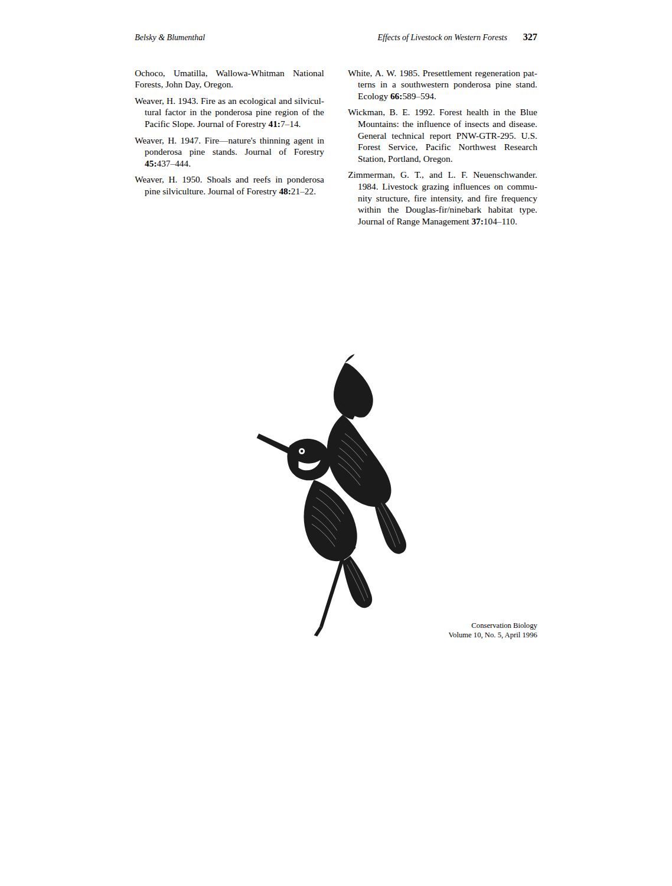Belsky & Blumenthal
Effects of Livestock on Western Forests327
Ochoco, Umatilla, Wallowa-Whitman National Forests, John Day, Oregon.
Weaver, H. 1943. Fire as an ecological and silvicultural factor in the ponderosa pine region of the Pacific Slope. Journal of Forestry 41: 7–14.
Weaver, H. 1947. Fire—nature's thinning agent in ponderosa pine stands. Journal of Forestry 45: 437–444.
Weaver, H. 1950. Shoals and reefs in ponderosa pine silviculture. Journal of Forestry 48: 21–22.
White, A. W. 1985. Presettlement regeneration patterns in a southwestern ponderosa pine stand. Ecology 66: 589–594.
Wickman, B. E. 1992. Forest health in the Blue Mountains: the influence of insects and disease. General technical report PNW-GTR-295. U.S. Forest Service, Pacific Northwest Research Station, Portland, Oregon.
Zimmerman, G. T., and L. F. Neuenschwander. 1984. Livestock grazing influences on community structure, fire intensity, and fire frequency within the Douglas-fir/ninebark habitat type. Journal of Range Management 37: 104–110.
Two birds perched on a slender branch, engraved style
Conservation Biology
Volume 10, No. 5, April 1996